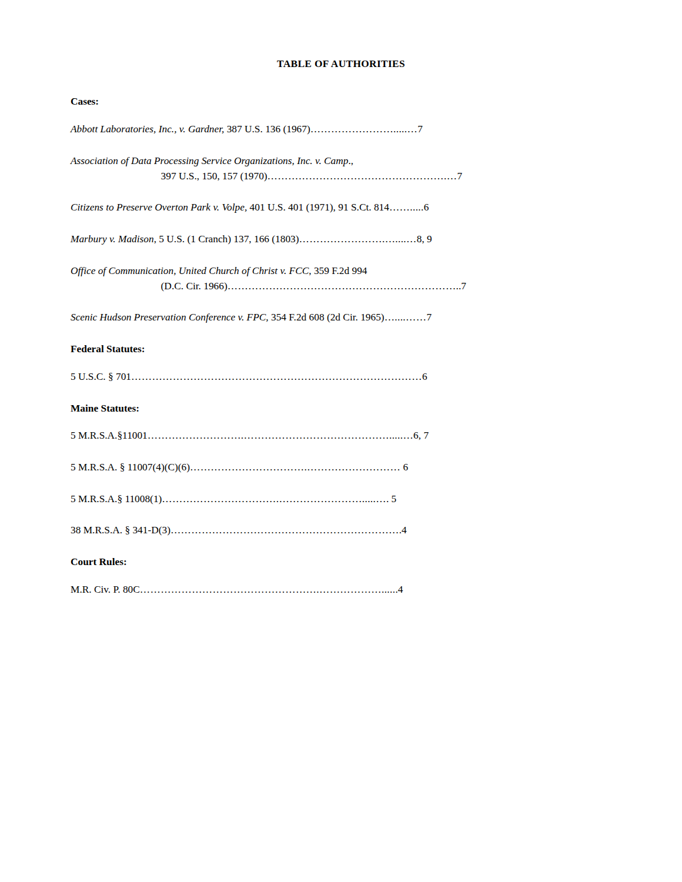TABLE OF AUTHORITIES
Cases:
Abbott Laboratories, Inc., v. Gardner, 387 U.S. 136 (1967)…………………….....…7
Association of Data Processing Service Organizations, Inc. v. Camp., 397 U.S., 150, 157 (1970)…………………………………………….…7
Citizens to Preserve Overton Park v. Volpe, 401 U.S. 401 (1971), 91 S.Ct. 814……..... 6
Marbury v. Madison, 5 U.S. (1 Cranch) 137, 166 (1803)…………………….…....…8, 9
Office of Communication, United Church of Christ v. FCC, 359 F.2d 994 (D.C. Cir. 1966)…………………………………………………………..7
Scenic Hudson Preservation Conference v. FPC, 354 F.2d 608 (2d Cir. 1965)…....……7
Federal Statutes:
5 U.S.C. § 701…………………………………………………………………………6
Maine Statutes:
5 M.R.S.A.§11001……………………….…………………………………….....…6, 7
5 M.R.S.A. § 11007(4)(C)(6)…………………………….……………………… 6
5 M.R.S.A.§ 11008(1)…………………………….…………………….....…. 5
38 M.R.S.A. § 341-D(3)………………………………………………………….4
Court Rules:
M.R. Civ. P. 80C…………………………………………….………………......4